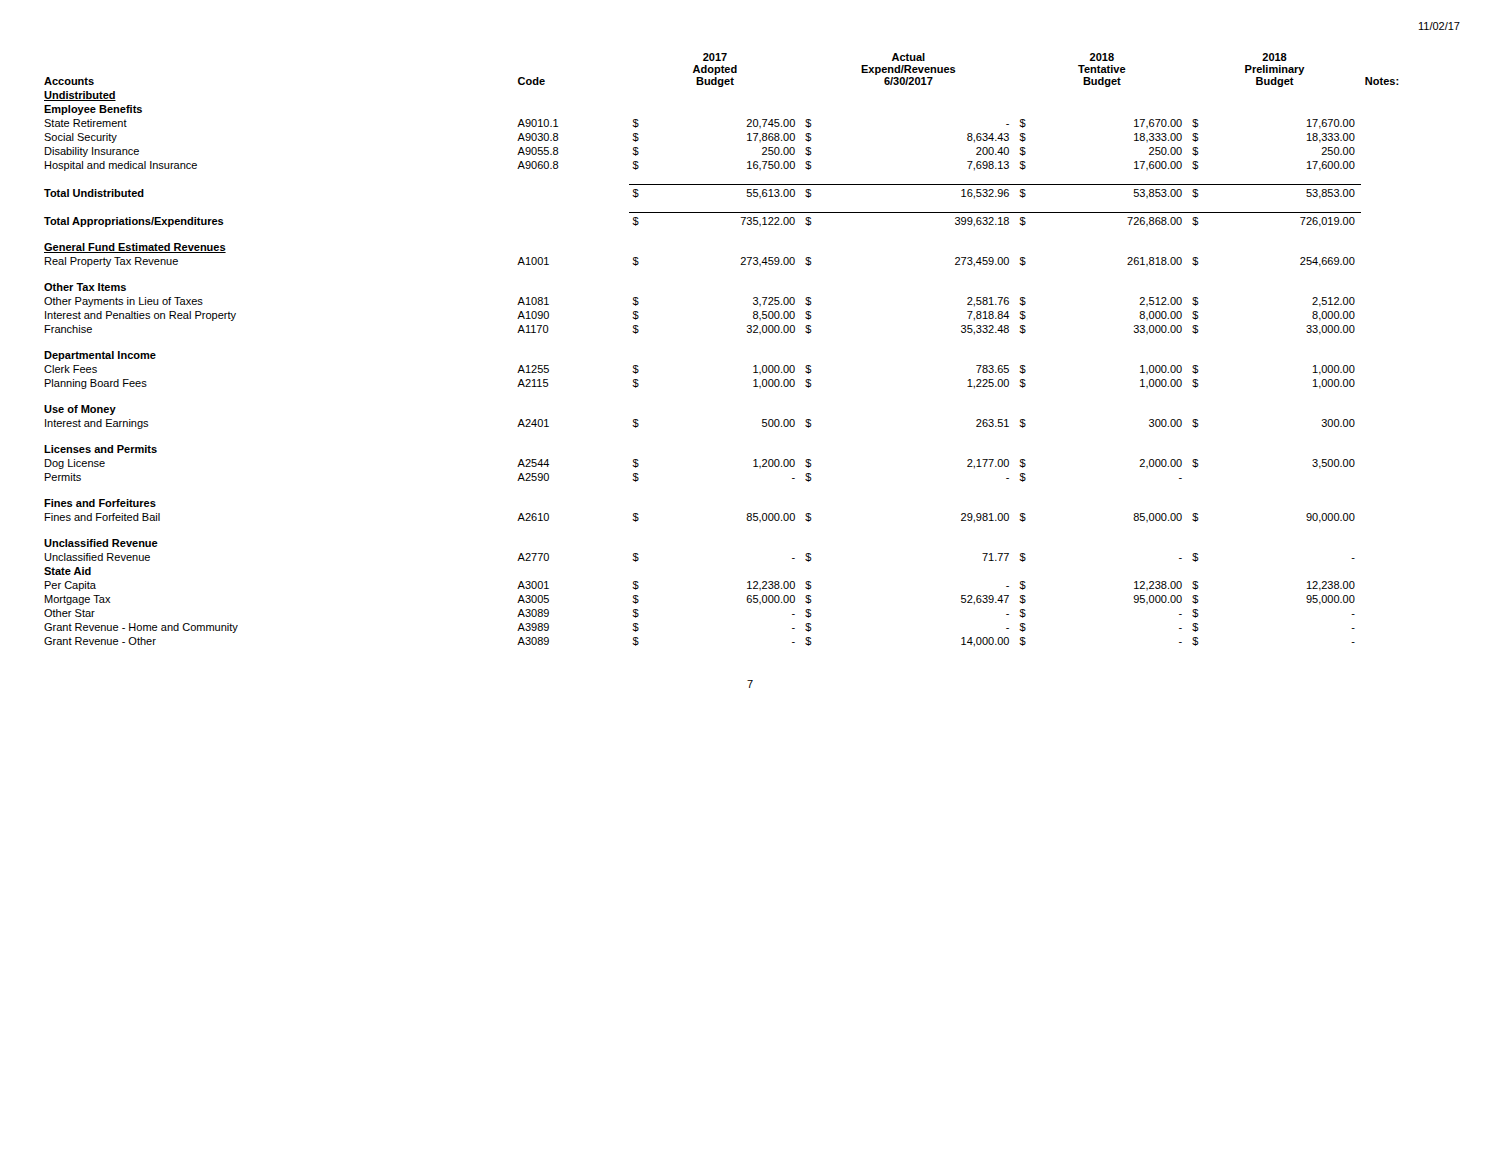11/02/17
| Accounts | Code | 2017 Adopted Budget | Actual Expend/Revenues 6/30/2017 | 2018 Tentative Budget | 2018 Preliminary Budget | Notes: |
| --- | --- | --- | --- | --- | --- | --- |
| Undistributed | | | | | | | | | | |
| Employee Benefits | | | | | | | | | | |
| State Retirement | A9010.1 | $ | 20,745.00 | $ | - | $ | 17,670.00 | $ | 17,670.00 | |
| Social Security | A9030.8 | $ | 17,868.00 | $ | 8,634.43 | $ | 18,333.00 | $ | 18,333.00 | |
| Disability Insurance | A9055.8 | $ | 250.00 | $ | 200.40 | $ | 250.00 | $ | 250.00 | |
| Hospital and medical Insurance | A9060.8 | $ | 16,750.00 | $ | 7,698.13 | $ | 17,600.00 | $ | 17,600.00 | |
| Total Undistributed | | $ | 55,613.00 | $ | 16,532.96 | $ | 53,853.00 | $ | 53,853.00 | |
| Total Appropriations/Expenditures | | $ | 735,122.00 | $ | 399,632.18 | $ | 726,868.00 | $ | 726,019.00 | |
| General Fund Estimated Revenues | | | | | | | | | | |
| Real Property Tax Revenue | A1001 | $ | 273,459.00 | $ | 273,459.00 | $ | 261,818.00 | $ | 254,669.00 | |
| Other Tax Items | | | | | | | | | | |
| Other Payments in Lieu of Taxes | A1081 | $ | 3,725.00 | $ | 2,581.76 | $ | 2,512.00 | $ | 2,512.00 | |
| Interest and Penalties on Real Property | A1090 | $ | 8,500.00 | $ | 7,818.84 | $ | 8,000.00 | $ | 8,000.00 | |
| Franchise | A1170 | $ | 32,000.00 | $ | 35,332.48 | $ | 33,000.00 | $ | 33,000.00 | |
| Departmental Income | | | | | | | | | | |
| Clerk Fees | A1255 | $ | 1,000.00 | $ | 783.65 | $ | 1,000.00 | $ | 1,000.00 | |
| Planning Board Fees | A2115 | $ | 1,000.00 | $ | 1,225.00 | $ | 1,000.00 | $ | 1,000.00 | |
| Use of Money | | | | | | | | | | |
| Interest and Earnings | A2401 | $ | 500.00 | $ | 263.51 | $ | 300.00 | $ | 300.00 | |
| Licenses and Permits | | | | | | | | | | |
| Dog License | A2544 | $ | 1,200.00 | $ | 2,177.00 | $ | 2,000.00 | $ | 3,500.00 | |
| Permits | A2590 | $ | - | $ | - | $ | - | | | |
| Fines and Forfeitures | | | | | | | | | | |
| Fines and Forfeited Bail | A2610 | $ | 85,000.00 | $ | 29,981.00 | $ | 85,000.00 | $ | 90,000.00 | |
| Unclassified Revenue | | | | | | | | | | |
| Unclassified Revenue | A2770 | $ | - | $ | 71.77 | $ | - | $ | - | |
| State Aid | | | | | | | | | | |
| Per Capita | A3001 | $ | 12,238.00 | $ | - | $ | 12,238.00 | $ | 12,238.00 | |
| Mortgage Tax | A3005 | $ | 65,000.00 | $ | 52,639.47 | $ | 95,000.00 | $ | 95,000.00 | |
| Other Star | A3089 | $ | - | $ | - | $ | - | $ | - | |
| Grant Revenue - Home and Community | A3989 | $ | - | $ | - | $ | - | $ | - | |
| Grant Revenue - Other | A3089 | $ | - | $ | 14,000.00 | $ | - | $ | - | |
7